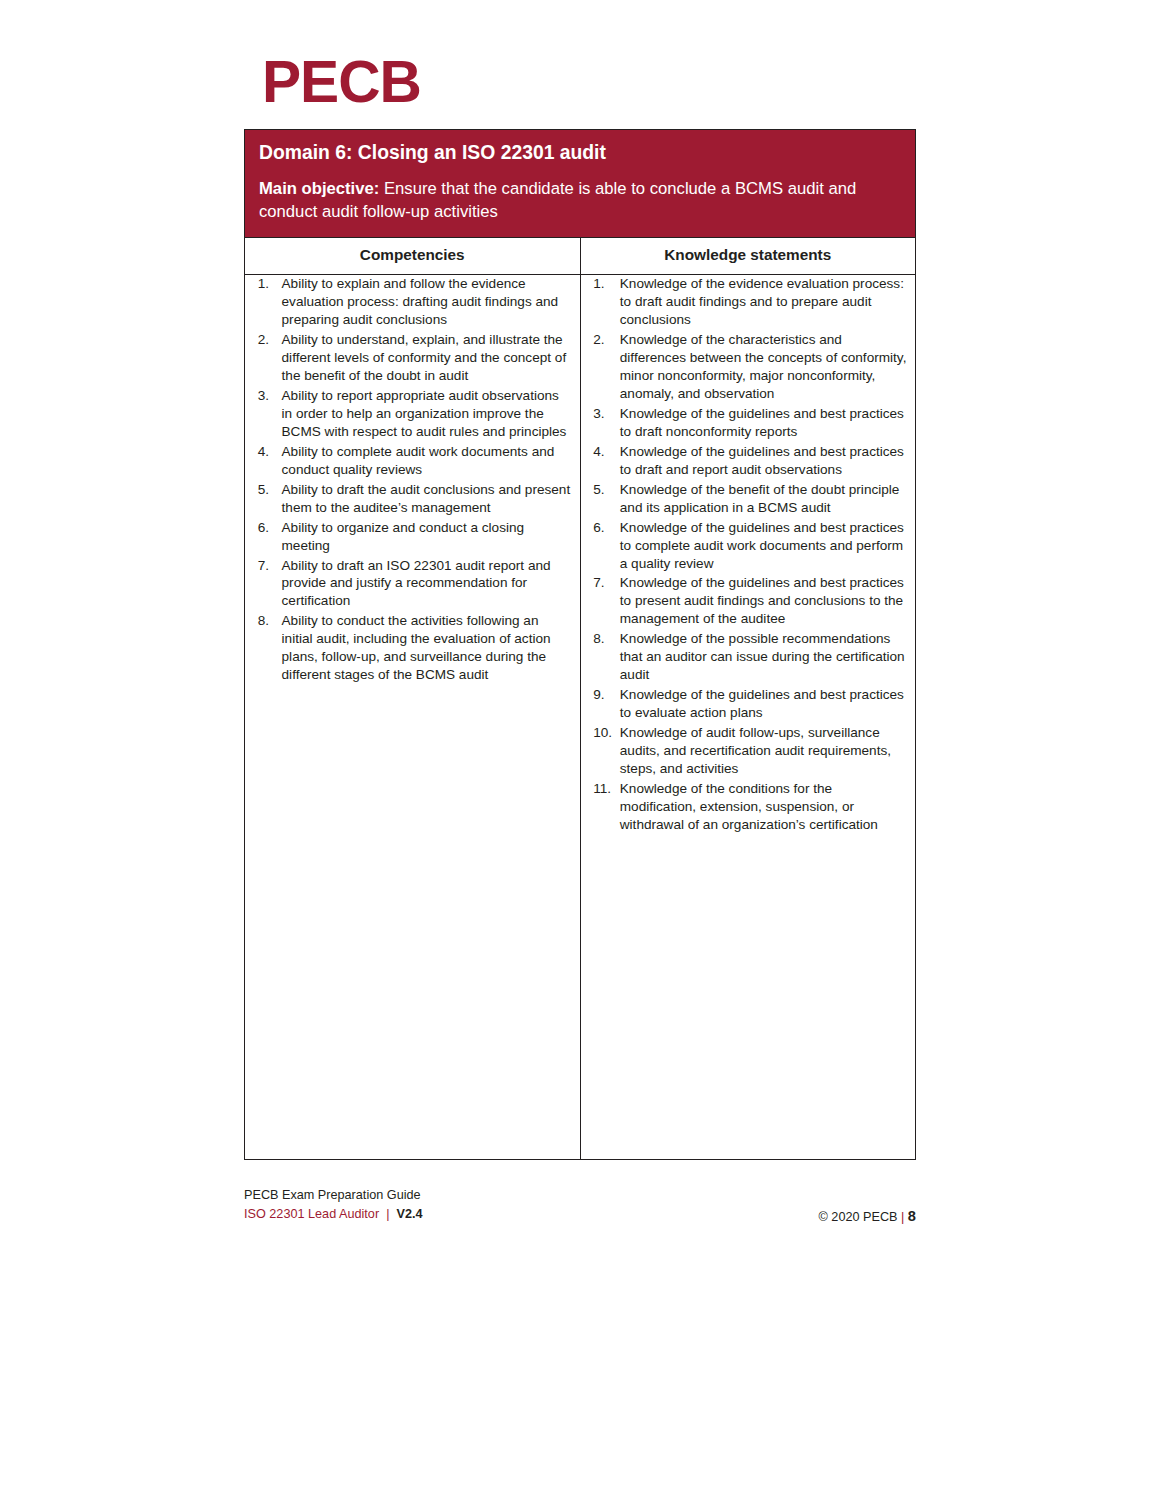PECB
| Domain 6: Closing an ISO 22301 audit Main objective: Ensure that the candidate is able to conclude a BCMS audit and conduct audit follow-up activities |
| Competencies | Knowledge statements |
| 1. Ability to explain and follow the evidence evaluation process: drafting audit findings and preparing audit conclusions 2. Ability to understand, explain, and illustrate the different levels of conformity and the concept of the benefit of the doubt in audit 3. Ability to report appropriate audit observations in order to help an organization improve the BCMS with respect to audit rules and principles 4. Ability to complete audit work documents and conduct quality reviews 5. Ability to draft the audit conclusions and present them to the auditee’s management 6. Ability to organize and conduct a closing meeting 7. Ability to draft an ISO 22301 audit report and provide and justify a recommendation for certification 8. Ability to conduct the activities following an initial audit, including the evaluation of action plans, follow-up, and surveillance during the different stages of the BCMS audit | 1. Knowledge of the evidence evaluation process: to draft audit findings and to prepare audit conclusions 2. Knowledge of the characteristics and differences between the concepts of conformity, minor nonconformity, major nonconformity, anomaly, and observation 3. Knowledge of the guidelines and best practices to draft nonconformity reports 4. Knowledge of the guidelines and best practices to draft and report audit observations 5. Knowledge of the benefit of the doubt principle and its application in a BCMS audit 6. Knowledge of the guidelines and best practices to complete audit work documents and perform a quality review 7. Knowledge of the guidelines and best practices to present audit findings and conclusions to the management of the auditee 8. Knowledge of the possible recommendations that an auditor can issue during the certification audit 9. Knowledge of the guidelines and best practices to evaluate action plans 10. Knowledge of audit follow-ups, surveillance audits, and recertification audit requirements, steps, and activities 11. Knowledge of the conditions for the modification, extension, suspension, or withdrawal of an organization’s certification |
PECB Exam Preparation Guide
ISO 22301 Lead Auditor | V2.4
© 2020 PECB | 8